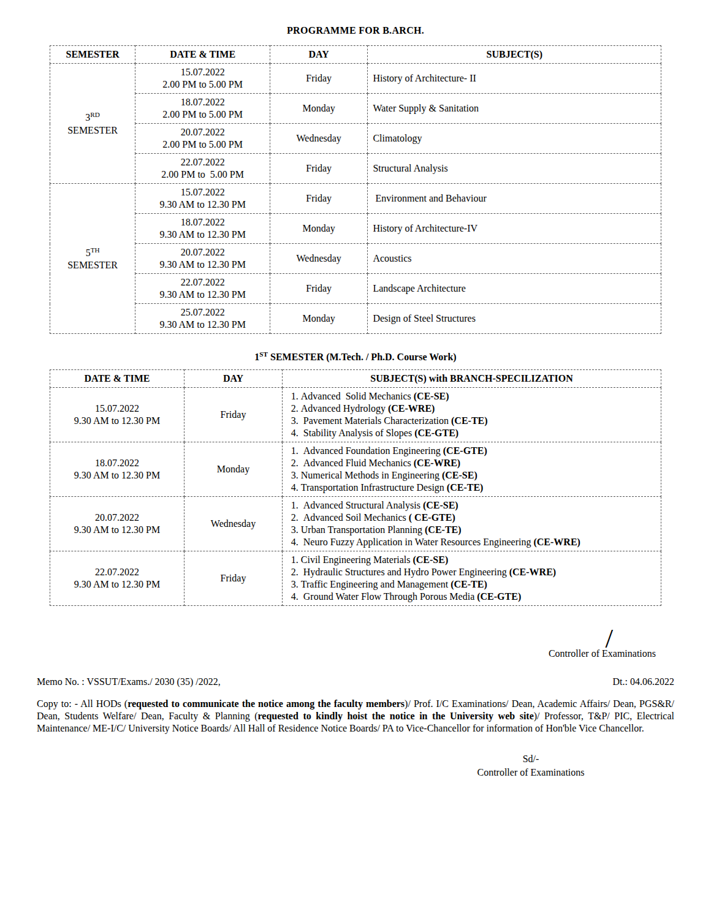PROGRAMME FOR B.ARCH.
| SEMESTER | DATE & TIME | DAY | SUBJECT(S) |
| --- | --- | --- | --- |
| 3 RD SEMESTER | 15.07.2022 2.00 PM to 5.00 PM | Friday | History of Architecture- II |
| 18.07.2022 2.00 PM to 5.00 PM | Monday | Water Supply & Sanitation |
| 20.07.2022 2.00 PM to 5.00 PM | Wednesday | Climatology |
| 22.07.2022 2.00 PM to 5.00 PM | Friday | Structural Analysis |
| 5 TH SEMESTER | 15.07.2022 9.30 AM to 12.30 PM | Friday | Environment and Behaviour |
| 18.07.2022 9.30 AM to 12.30 PM | Monday | History of Architecture-IV |
| 20.07.2022 9.30 AM to 12.30 PM | Wednesday | Acoustics |
| 22.07.2022 9.30 AM to 12.30 PM | Friday | Landscape Architecture |
| 25.07.2022 9.30 AM to 12.30 PM | Monday | Design of Steel Structures |
1ST SEMESTER (M.Tech. / Ph.D. Course Work)
| DATE & TIME | DAY | SUBJECT(S) with BRANCH-SPECILIZATION |
| --- | --- | --- |
| 15.07.2022 9.30 AM to 12.30 PM | Friday | Advanced Solid Mechanics (CE-SE) Advanced Hydrology (CE-WRE) Pavement Materials Characterization (CE-TE) Stability Analysis of Slopes (CE-GTE) |
| 18.07.2022 9.30 AM to 12.30 PM | Monday | Advanced Foundation Engineering (CE-GTE) Advanced Fluid Mechanics (CE-WRE) Numerical Methods in Engineering (CE-SE) Transportation Infrastructure Design (CE-TE) |
| 20.07.2022 9.30 AM to 12.30 PM | Wednesday | Advanced Structural Analysis (CE-SE) Advanced Soil Mechanics ( CE-GTE) Urban Transportation Planning (CE-TE) Neuro Fuzzy Application in Water Resources Engineering (CE-WRE) |
| 22.07.2022 9.30 AM to 12.30 PM | Friday | Civil Engineering Materials (CE-SE) Hydraulic Structures and Hydro Power Engineering (CE-WRE) Traffic Engineering and Management (CE-TE) Ground Water Flow Through Porous Media (CE-GTE) |
/ Controller of Examinations
Memo No. : VSSUT/Exams./ 2030 (35) /2022,
Dt.: 04.06.2022
Copy to: - All HODs (requested to communicate the notice among the faculty members)/ Prof. I/C Examinations/ Dean, Academic Affairs/ Dean, PGS&R/ Dean, Students Welfare/ Dean, Faculty & Planning (requested to kindly hoist the notice in the University web site)/ Professor, T&P/ PIC, Electrical Maintenance/ ME-I/C/ University Notice Boards/ All Hall of Residence Notice Boards/ PA to Vice-Chancellor for information of Hon'ble Vice Chancellor.
Sd/-
Controller of Examinations